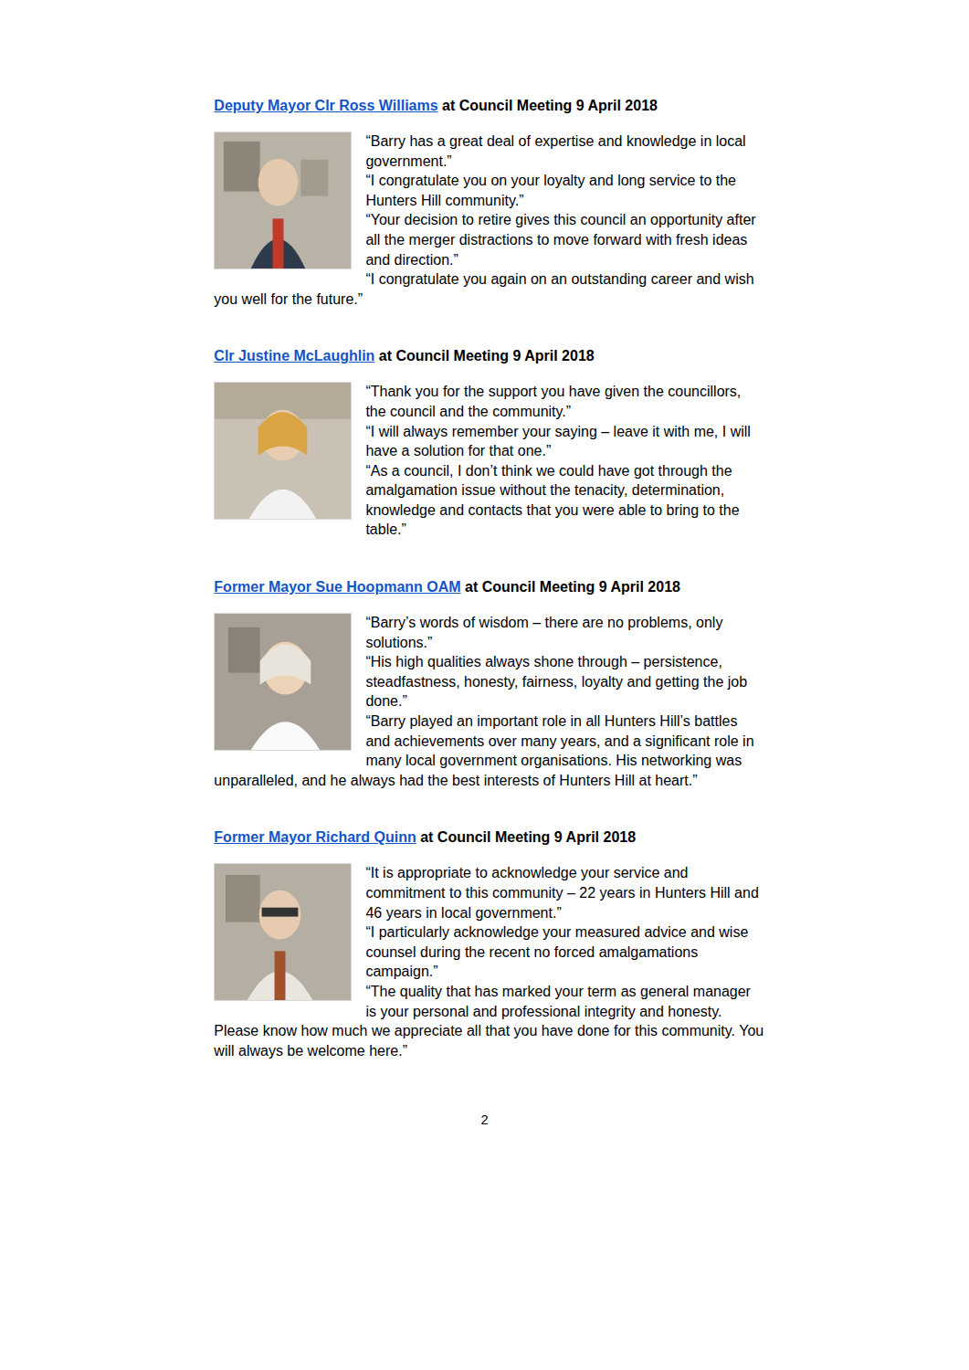Deputy Mayor Clr Ross Williams at Council Meeting 9 April 2018
“Barry has a great deal of expertise and knowledge in local government.”
“I congratulate you on your loyalty and long service to the Hunters Hill community.”
“Your decision to retire gives this council an opportunity after all the merger distractions to move forward with fresh ideas and direction.”
“I congratulate you again on an outstanding career and wish you well for the future.”
Clr Justine McLaughlin at Council Meeting 9 April 2018
“Thank you for the support you have given the councillors, the council and the community.”
“I will always remember your saying – leave it with me, I will have a solution for that one.”
“As a council, I don’t think we could have got through the amalgamation issue without the tenacity, determination, knowledge and contacts that you were able to bring to the table.”
Former Mayor Sue Hoopmann OAM at Council Meeting 9 April 2018
“Barry’s words of wisdom – there are no problems, only solutions.”
“His high qualities always shone through – persistence, steadfastness, honesty, fairness, loyalty and getting the job done.”
“Barry played an important role in all Hunters Hill’s battles and achievements over many years, and a significant role in many local government organisations. His networking was unparalleled, and he always had the best interests of Hunters Hill at heart.”
Former Mayor Richard Quinn at Council Meeting 9 April 2018
“It is appropriate to acknowledge your service and commitment to this community – 22 years in Hunters Hill and 46 years in local government.”
“I particularly acknowledge your measured advice and wise counsel during the recent no forced amalgamations campaign.”
“The quality that has marked your term as general manager is your personal and professional integrity and honesty. Please know how much we appreciate all that you have done for this community. You will always be welcome here.”
2